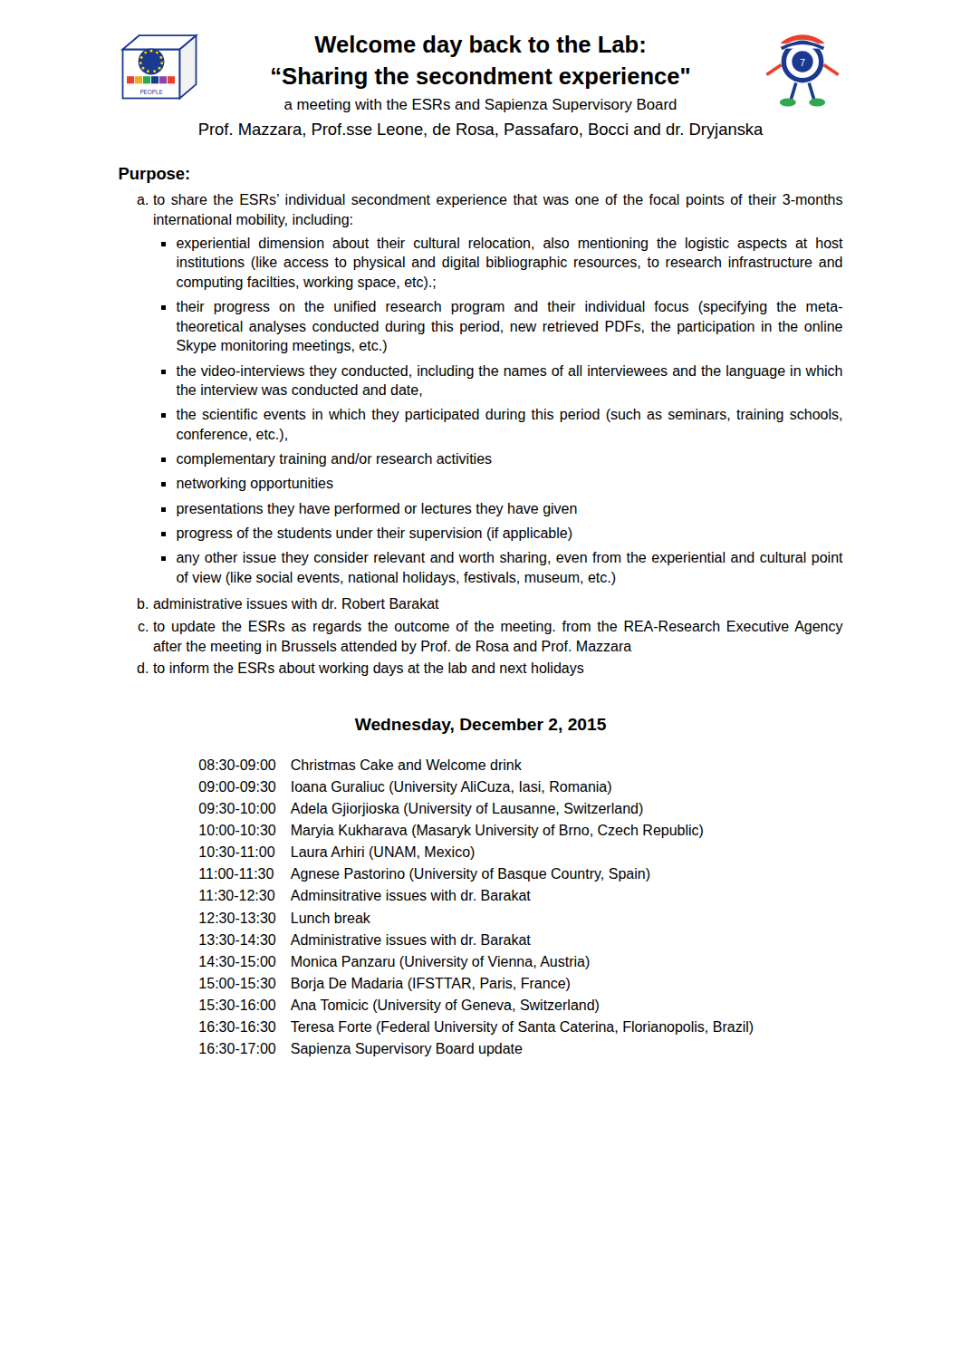PEOPLE
7
Welcome day back to the Lab: “Sharing the secondment experience"
a meeting with the ESRs and Sapienza Supervisory Board
Prof. Mazzara, Prof.sse Leone, de Rosa, Passafaro, Bocci and dr. Dryjanska
Purpose:
to share the ESRs’ individual secondment experience that was one of the focal points of their 3-months international mobility, including:
experiential dimension about their cultural relocation, also mentioning the logistic aspects at host institutions (like access to physical and digital bibliographic resources, to research infrastructure and computing facilties, working space, etc).;
their progress on the unified research program and their individual focus (specifying the meta-theoretical analyses conducted during this period, new retrieved PDFs, the participation in the online Skype monitoring meetings, etc.)
the video-interviews they conducted, including the names of all interviewees and the language in which the interview was conducted and date,
the scientific events in which they participated during this period (such as seminars, training schools, conference, etc.),
complementary training and/or research activities
networking opportunities
presentations they have performed or lectures they have given
progress of the students under their supervision (if applicable)
any other issue they consider relevant and worth sharing, even from the experiential and cultural point of view (like social events, national holidays, festivals, museum, etc.)
administrative issues with dr. Robert Barakat
to update the ESRs as regards the outcome of the meeting. from the REA-Research Executive Agency after the meeting in Brussels attended by Prof. de Rosa and Prof. Mazzara
to inform the ESRs about working days at the lab and next holidays
Wednesday, December 2, 2015
| 08:30-09:00 | Christmas Cake and Welcome drink |
| 09:00-09:30 | Ioana Guraliuc (University AliCuza, Iasi, Romania) |
| 09:30-10:00 | Adela Gjiorjioska (University of Lausanne, Switzerland) |
| 10:00-10:30 | Maryia Kukharava (Masaryk University of Brno, Czech Republic) |
| 10:30-11:00 | Laura Arhiri (UNAM, Mexico) |
| 11:00-11:30 | Agnese Pastorino (University of Basque Country, Spain) |
| 11:30-12:30 | Adminsitrative issues with dr. Barakat |
| 12:30-13:30 | Lunch break |
| 13:30-14:30 | Administrative issues with dr. Barakat |
| 14:30-15:00 | Monica Panzaru (University of Vienna, Austria) |
| 15:00-15:30 | Borja De Madaria (IFSTTAR, Paris, France) |
| 15:30-16:00 | Ana Tomicic (University of Geneva, Switzerland) |
| 16:30-16:30 | Teresa Forte (Federal University of Santa Caterina, Florianopolis, Brazil) |
| 16:30-17:00 | Sapienza Supervisory Board update |